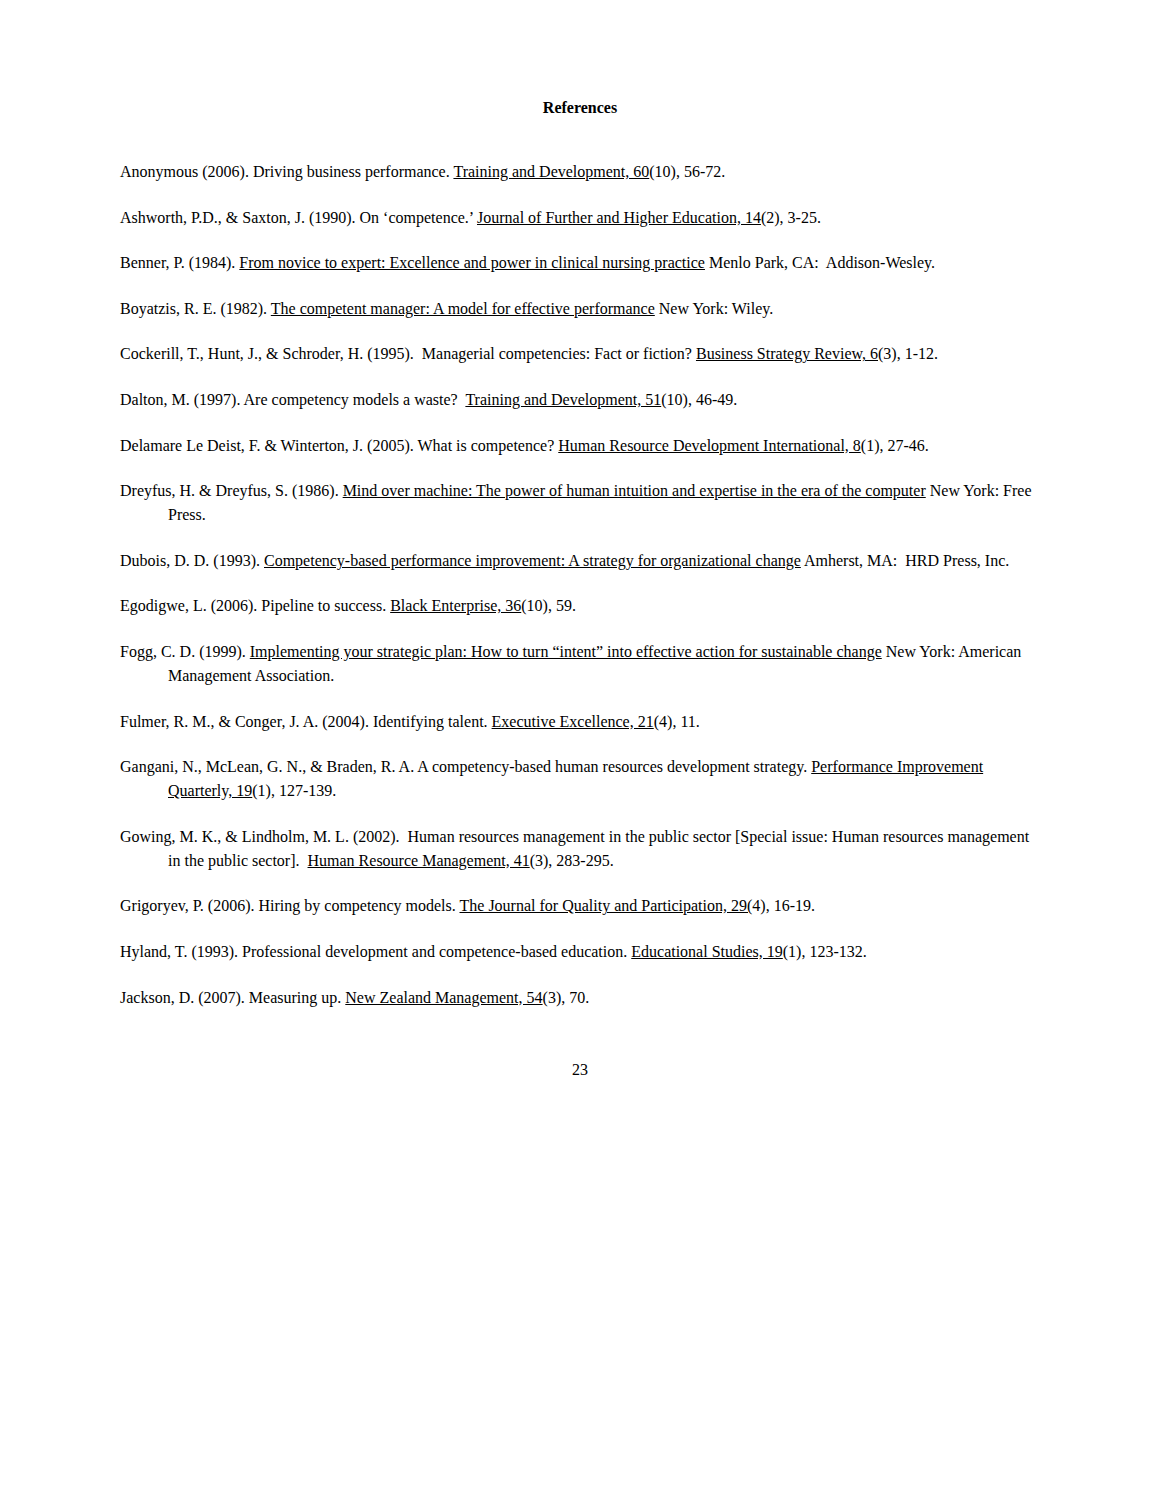References
Anonymous (2006). Driving business performance. Training and Development, 60(10), 56-72.
Ashworth, P.D., & Saxton, J. (1990). On ‘competence.’ Journal of Further and Higher Education, 14(2), 3-25.
Benner, P. (1984). From novice to expert: Excellence and power in clinical nursing practice Menlo Park, CA: Addison-Wesley.
Boyatzis, R. E. (1982). The competent manager: A model for effective performance New York: Wiley.
Cockerill, T., Hunt, J., & Schroder, H. (1995). Managerial competencies: Fact or fiction? Business Strategy Review, 6(3), 1-12.
Dalton, M. (1997). Are competency models a waste? Training and Development, 51(10), 46-49.
Delamare Le Deist, F. & Winterton, J. (2005). What is competence? Human Resource Development International, 8(1), 27-46.
Dreyfus, H. & Dreyfus, S. (1986). Mind over machine: The power of human intuition and expertise in the era of the computer New York: Free Press.
Dubois, D. D. (1993). Competency-based performance improvement: A strategy for organizational change Amherst, MA: HRD Press, Inc.
Egodigwe, L. (2006). Pipeline to success. Black Enterprise, 36(10), 59.
Fogg, C. D. (1999). Implementing your strategic plan: How to turn “intent” into effective action for sustainable change New York: American Management Association.
Fulmer, R. M., & Conger, J. A. (2004). Identifying talent. Executive Excellence, 21(4), 11.
Gangani, N., McLean, G. N., & Braden, R. A. A competency-based human resources development strategy. Performance Improvement Quarterly, 19(1), 127-139.
Gowing, M. K., & Lindholm, M. L. (2002). Human resources management in the public sector [Special issue: Human resources management in the public sector]. Human Resource Management, 41(3), 283-295.
Grigoryev, P. (2006). Hiring by competency models. The Journal for Quality and Participation, 29(4), 16-19.
Hyland, T. (1993). Professional development and competence-based education. Educational Studies, 19(1), 123-132.
Jackson, D. (2007). Measuring up. New Zealand Management, 54(3), 70.
23